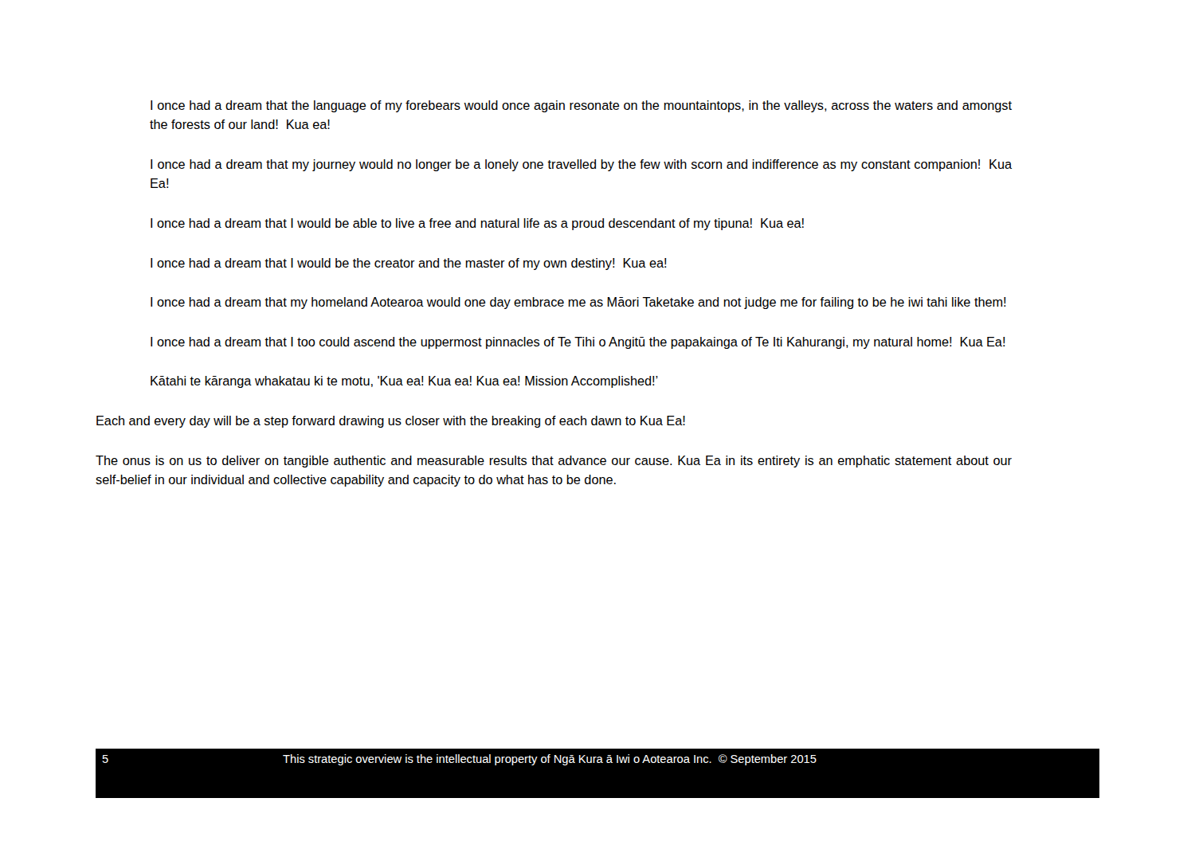I once had a dream that the language of my forebears would once again resonate on the mountaintops, in the valleys, across the waters and amongst the forests of our land! Kua ea!
I once had a dream that my journey would no longer be a lonely one travelled by the few with scorn and indifference as my constant companion! Kua Ea!
I once had a dream that I would be able to live a free and natural life as a proud descendant of my tipuna! Kua ea!
I once had a dream that I would be the creator and the master of my own destiny! Kua ea!
I once had a dream that my homeland Aotearoa would one day embrace me as Māori Taketake and not judge me for failing to be he iwi tahi like them!
I once had a dream that I too could ascend the uppermost pinnacles of Te Tihi o Angitū the papakainga of Te Iti Kahurangi, my natural home! Kua Ea!
Kātahi te kāranga whakatau ki te motu, 'Kua ea! Kua ea! Kua ea! Mission Accomplished!’
Each and every day will be a step forward drawing us closer with the breaking of each dawn to Kua Ea!
The onus is on us to deliver on tangible authentic and measurable results that advance our cause. Kua Ea in its entirety is an emphatic statement about our self-belief in our individual and collective capability and capacity to do what has to be done.
5 This strategic overview is the intellectual property of Ngā Kura ā Iwi o Aotearoa Inc. © September 2015